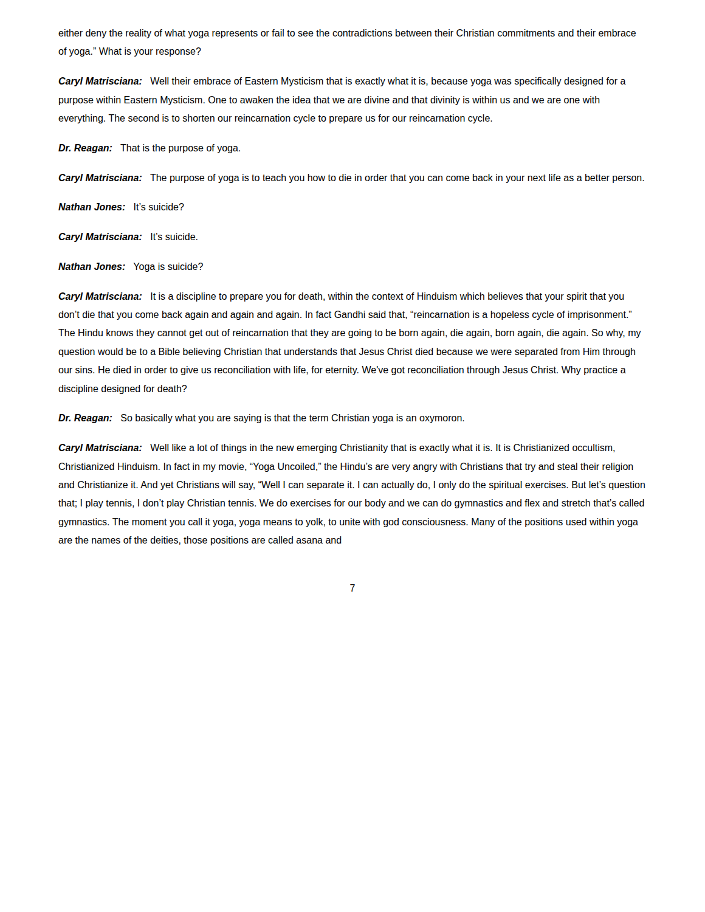either deny the reality of what yoga represents or fail to see the contradictions between their Christian commitments and their embrace of yoga.” What is your response?
Caryl Matrisciana: Well their embrace of Eastern Mysticism that is exactly what it is, because yoga was specifically designed for a purpose within Eastern Mysticism. One to awaken the idea that we are divine and that divinity is within us and we are one with everything. The second is to shorten our reincarnation cycle to prepare us for our reincarnation cycle.
Dr. Reagan: That is the purpose of yoga.
Caryl Matrisciana: The purpose of yoga is to teach you how to die in order that you can come back in your next life as a better person.
Nathan Jones: It’s suicide?
Caryl Matrisciana: It’s suicide.
Nathan Jones: Yoga is suicide?
Caryl Matrisciana: It is a discipline to prepare you for death, within the context of Hinduism which believes that your spirit that you don’t die that you come back again and again and again. In fact Gandhi said that, “reincarnation is a hopeless cycle of imprisonment.” The Hindu knows they cannot get out of reincarnation that they are going to be born again, die again, born again, die again. So why, my question would be to a Bible believing Christian that understands that Jesus Christ died because we were separated from Him through our sins. He died in order to give us reconciliation with life, for eternity. We've got reconciliation through Jesus Christ. Why practice a discipline designed for death?
Dr. Reagan: So basically what you are saying is that the term Christian yoga is an oxymoron.
Caryl Matrisciana: Well like a lot of things in the new emerging Christianity that is exactly what it is. It is Christianized occultism, Christianized Hinduism. In fact in my movie, “Yoga Uncoiled,” the Hindu’s are very angry with Christians that try and steal their religion and Christianize it. And yet Christians will say, “Well I can separate it. I can actually do, I only do the spiritual exercises. But let’s question that; I play tennis, I don’t play Christian tennis. We do exercises for our body and we can do gymnastics and flex and stretch that’s called gymnastics. The moment you call it yoga, yoga means to yolk, to unite with god consciousness. Many of the positions used within yoga are the names of the deities, those positions are called asana and
7